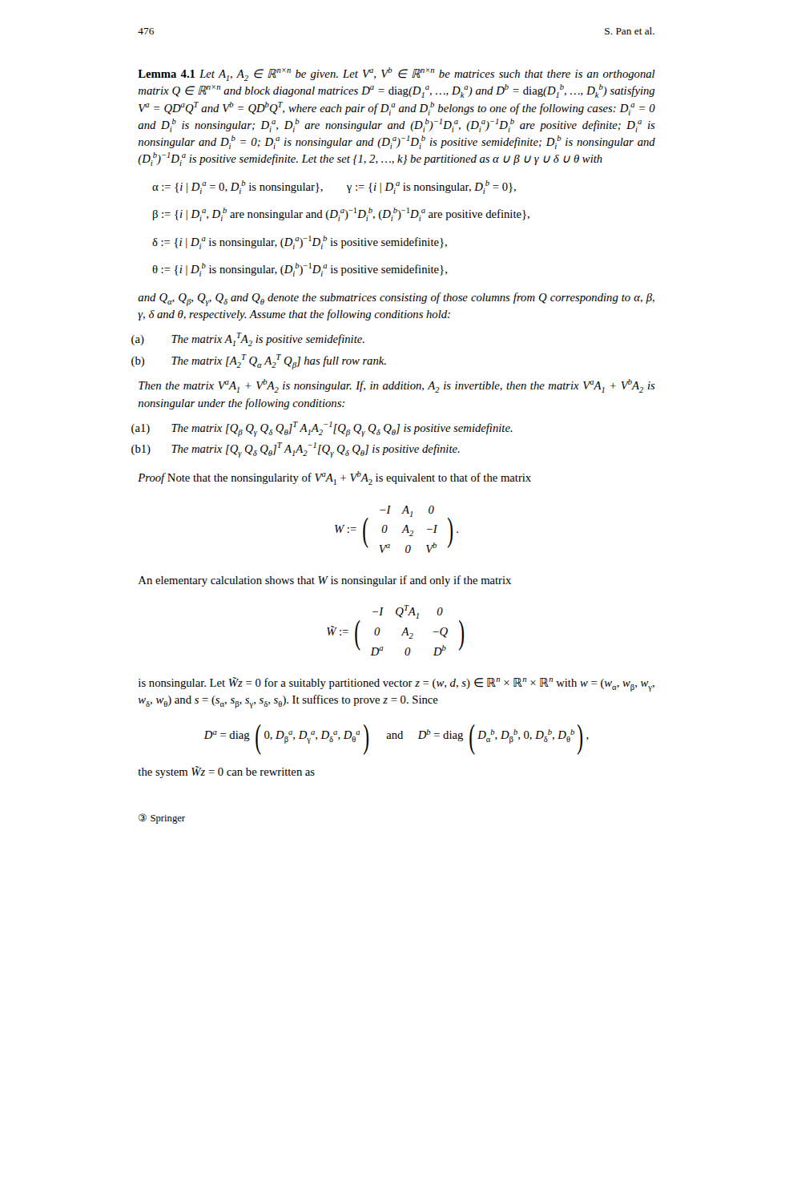476 S. Pan et al.
Lemma 4.1 Let A1, A2 ∈ ℝn×n be given. Let Va, Vb ∈ ℝn×n be matrices such that there is an orthogonal matrix Q ∈ ℝn×n and block diagonal matrices Da = diag(D1a, …, Dka) and Db = diag(D1b, …, Dkb) satisfying Va = QDaQT and Vb = QDbQT, where each pair of Dia and Dib belongs to one of the following cases: Dia = 0 and Dib is nonsingular; Dia, Dib are nonsingular and (Dib)−1Dia, (Dia)−1Dib are positive definite; Dia is nonsingular and Dib = 0; Dia is nonsingular and (Dia)−1Dib is positive semidefinite; Dib is nonsingular and (Dib)−1Dia is positive semidefinite. Let the set {1, 2, …, k} be partitioned as α ∪ β ∪ γ ∪ δ ∪ θ with
α := {i | Dia = 0, Dib is nonsingular}, γ := {i | Dia is nonsingular, Dib = 0},
β := {i | Dia, Dib are nonsingular and (Dia)−1Dib, (Dib)−1Dia are positive definite},
δ := {i | Dia is nonsingular, (Dia)−1Dib is positive semidefinite},
θ := {i | Dib is nonsingular, (Dib)−1Dia is positive semidefinite},
and Qα, Qβ, Qγ, Qδ and Qθ denote the submatrices consisting of those columns from Q corresponding to α, β, γ, δ and θ, respectively. Assume that the following conditions hold:
(a) The matrix A1TA2 is positive semidefinite.
(b) The matrix [A2T Qα A2T Qβ] has full row rank.
Then the matrix VaA1 + VbA2 is nonsingular. If, in addition, A2 is invertible, then the matrix VaA1 + VbA2 is nonsingular under the following conditions:
(a1) The matrix [Qβ Qγ Qδ Qθ]T A1A2−1[Qβ Qγ Qδ Qθ] is positive semidefinite.
(b1) The matrix [Qγ Qδ Qθ]T A1A2−1[Qγ Qδ Qθ] is positive definite.
Proof Note that the nonsingularity of VaA1 + VbA2 is equivalent to that of the matrix
W := (
| − I | A 1 | 0 |
| 0 | A 2 | − I |
| V a | 0 | V b |
).
An elementary calculation shows that W is nonsingular if and only if the matrix
W̃ := (
| − I | Q T A 1 | 0 |
| 0 | A 2 | − Q |
| D a | 0 | D b |
)
is nonsingular. Let W̃z = 0 for a suitably partitioned vector z = (w, d, s) ∈ ℝn × ℝn × ℝn with w = (wα, wβ, wγ, wδ, wθ) and s = (sα, sβ, sγ, sδ, sθ). It suffices to prove z = 0. Since
Da = diag (0, Dβa, Dγa, Dδa, Dθa) and Db = diag (Dαb, Dβb, 0, Dδb, Dθb),
the system W̃z = 0 can be rewritten as
③ Springer